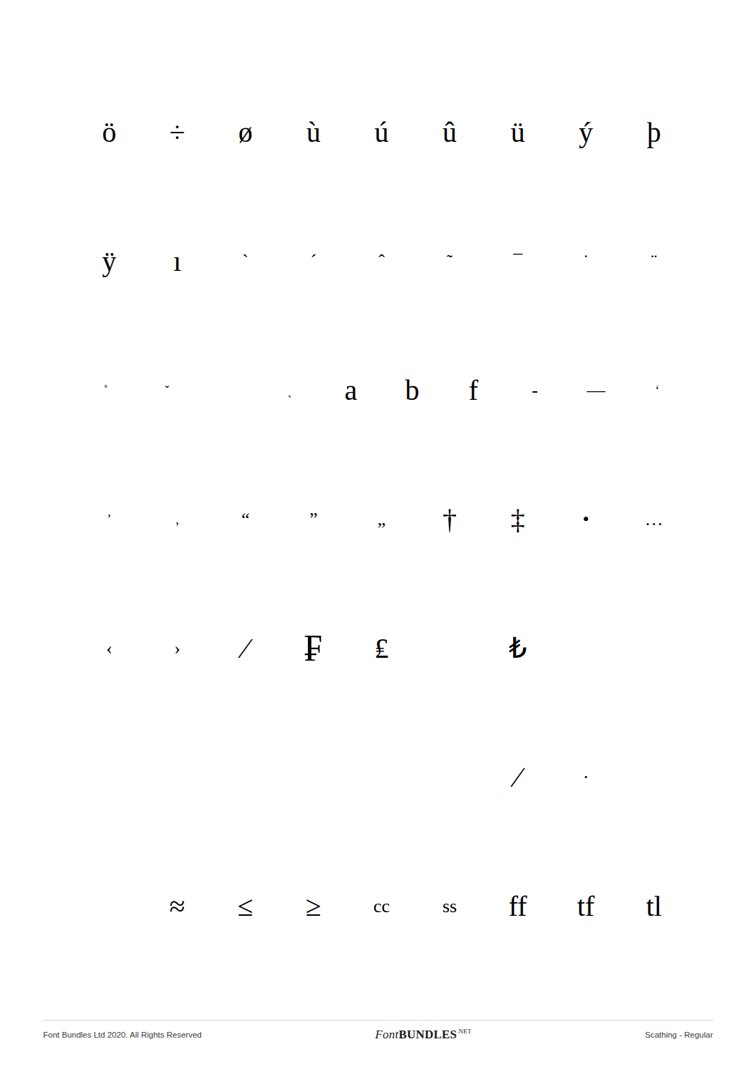ö
÷
ø
ù
ú
û
ü
ý
þ
ÿ
ı
ˋ
ˊ
ˆ
˜
¯
˙
¨
˚
ˇ
ˏ
a
b
f
-
—
‘
’
‚
“
”
„
†
‡
•
…
‹
›
⁄
₣
₤
₺
∕
∙
≈
≤
≥
cc
ss
ff
tf
tl
Font Bundles Ltd 2020. All Rights Reserved
Font BUNDLES.NET
Scathing - Regular